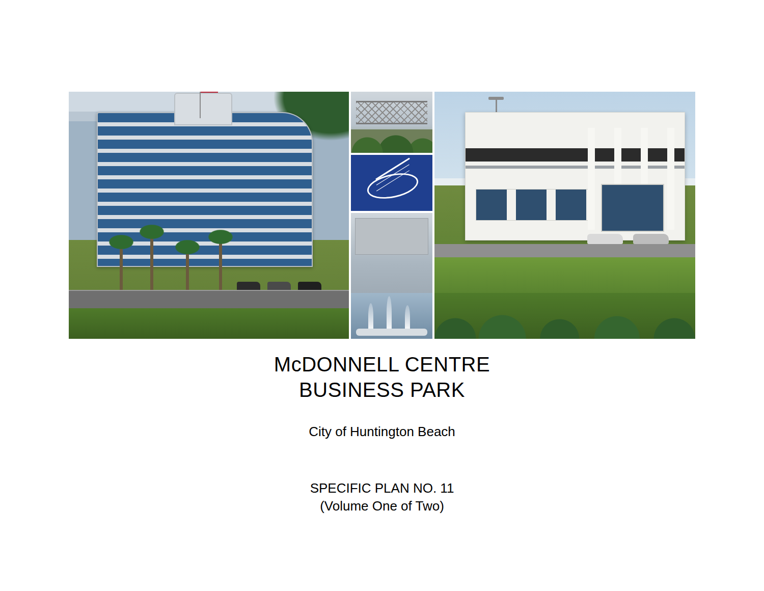McDONNELL CENTRE
BUSINESS PARK
City of Huntington Beach
SPECIFIC PLAN NO. 11
(Volume One of Two)